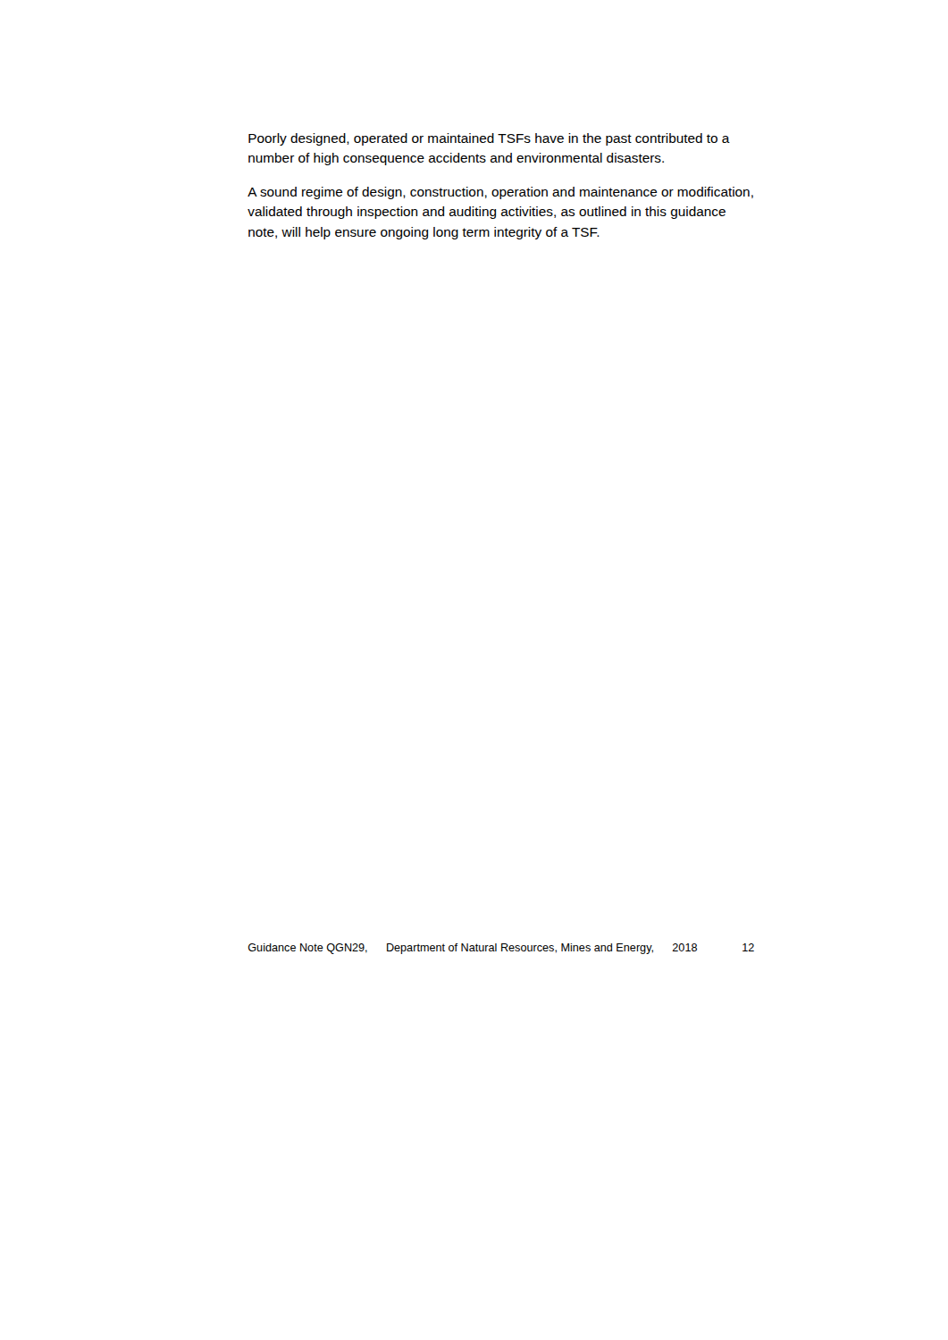Poorly designed, operated or maintained TSFs have in the past contributed to a number of high consequence accidents and environmental disasters.
A sound regime of design, construction, operation and maintenance or modification, validated through inspection and auditing activities, as outlined in this guidance note, will help ensure ongoing long term integrity of a TSF.
| Guidance Note QGN29, Department of Natural Resources, Mines and Energy, 2018 | 12 |